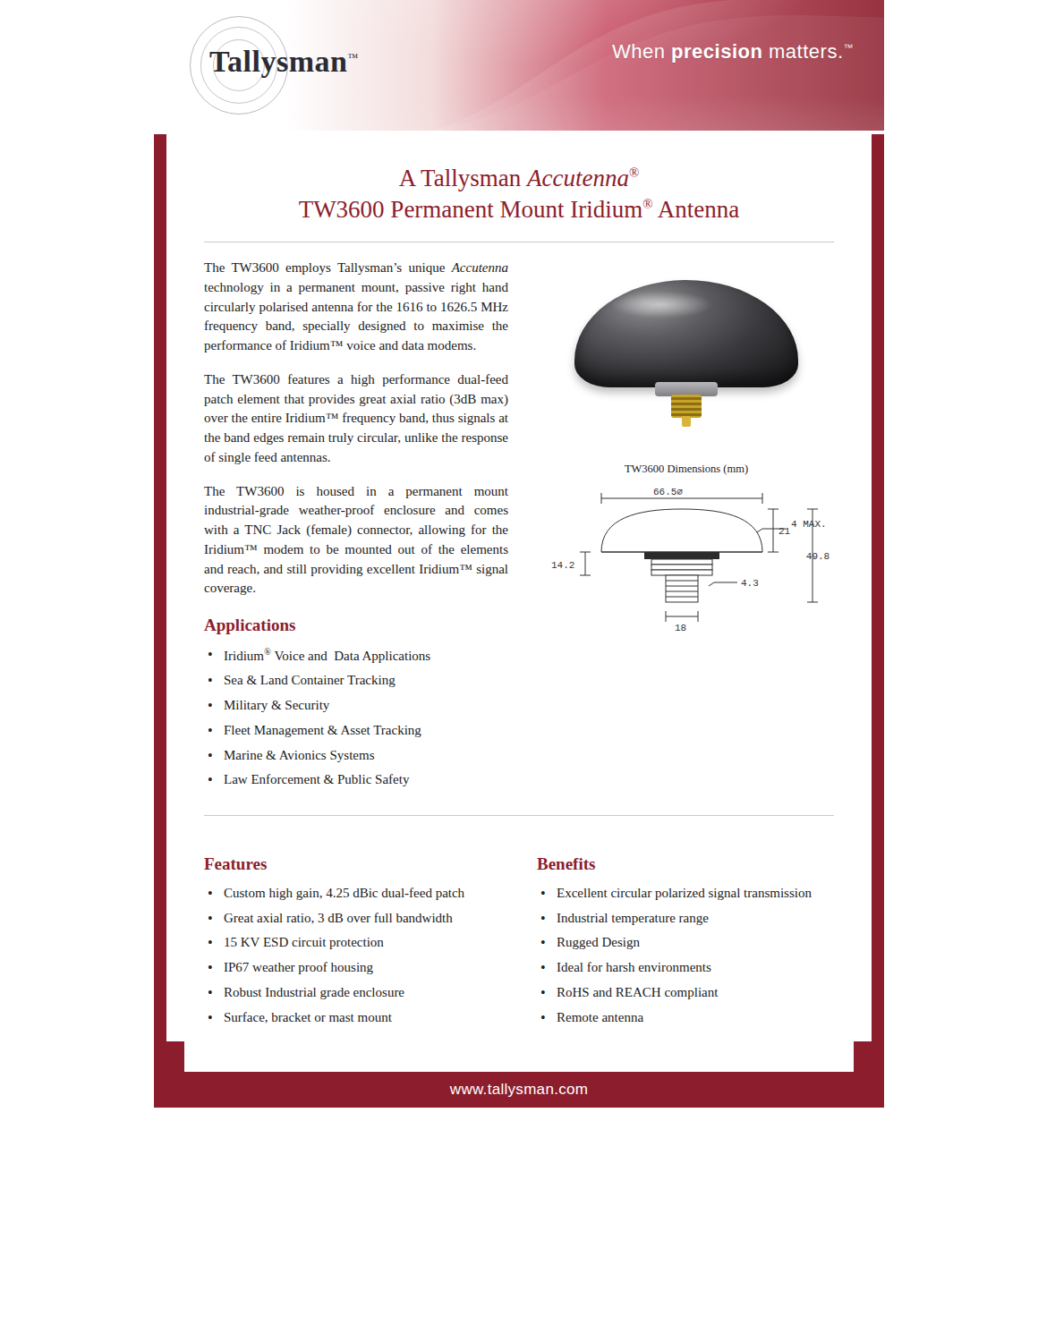Tallysman™
When precision matters.™
A Tallysman Accutenna®
TW3600 Permanent Mount Iridium® Antenna
The TW3600 employs Tallysman’s unique Accutenna technology in a permanent mount, passive right hand circularly polarised antenna for the 1616 to 1626.5 MHz frequency band, specially designed to maximise the performance of Iridium™ voice and data modems.
The TW3600 features a high performance dual-feed patch element that provides great axial ratio (3dB max) over the entire Iridium™ frequency band, thus signals at the band edges remain truly circular, unlike the response of single feed antennas.
The TW3600 is housed in a permanent mount industrial-grade weather-proof enclosure and comes with a TNC Jack (female) connector, allowing for the Iridium™ modem to be mounted out of the elements and reach, and still providing excellent Iridium™ signal coverage.
Applications
Iridium® Voice and Data Applications
Sea & Land Container Tracking
Military & Security
Fleet Management & Asset Tracking
Marine & Avionics Systems
Law Enforcement & Public Safety
TW3600 Dimensions (mm)
66.5⌀ 21 4 MAX. 49.8 14.2 4.3 18
Features
Custom high gain, 4.25 dBic dual-feed patch
Great axial ratio, 3 dB over full bandwidth
15 KV ESD circuit protection
IP67 weather proof housing
Robust Industrial grade enclosure
Surface, bracket or mast mount
Benefits
Excellent circular polarized signal transmission
Industrial temperature range
Rugged Design
Ideal for harsh environments
RoHS and REACH compliant
Remote antenna
www.tallysman.com